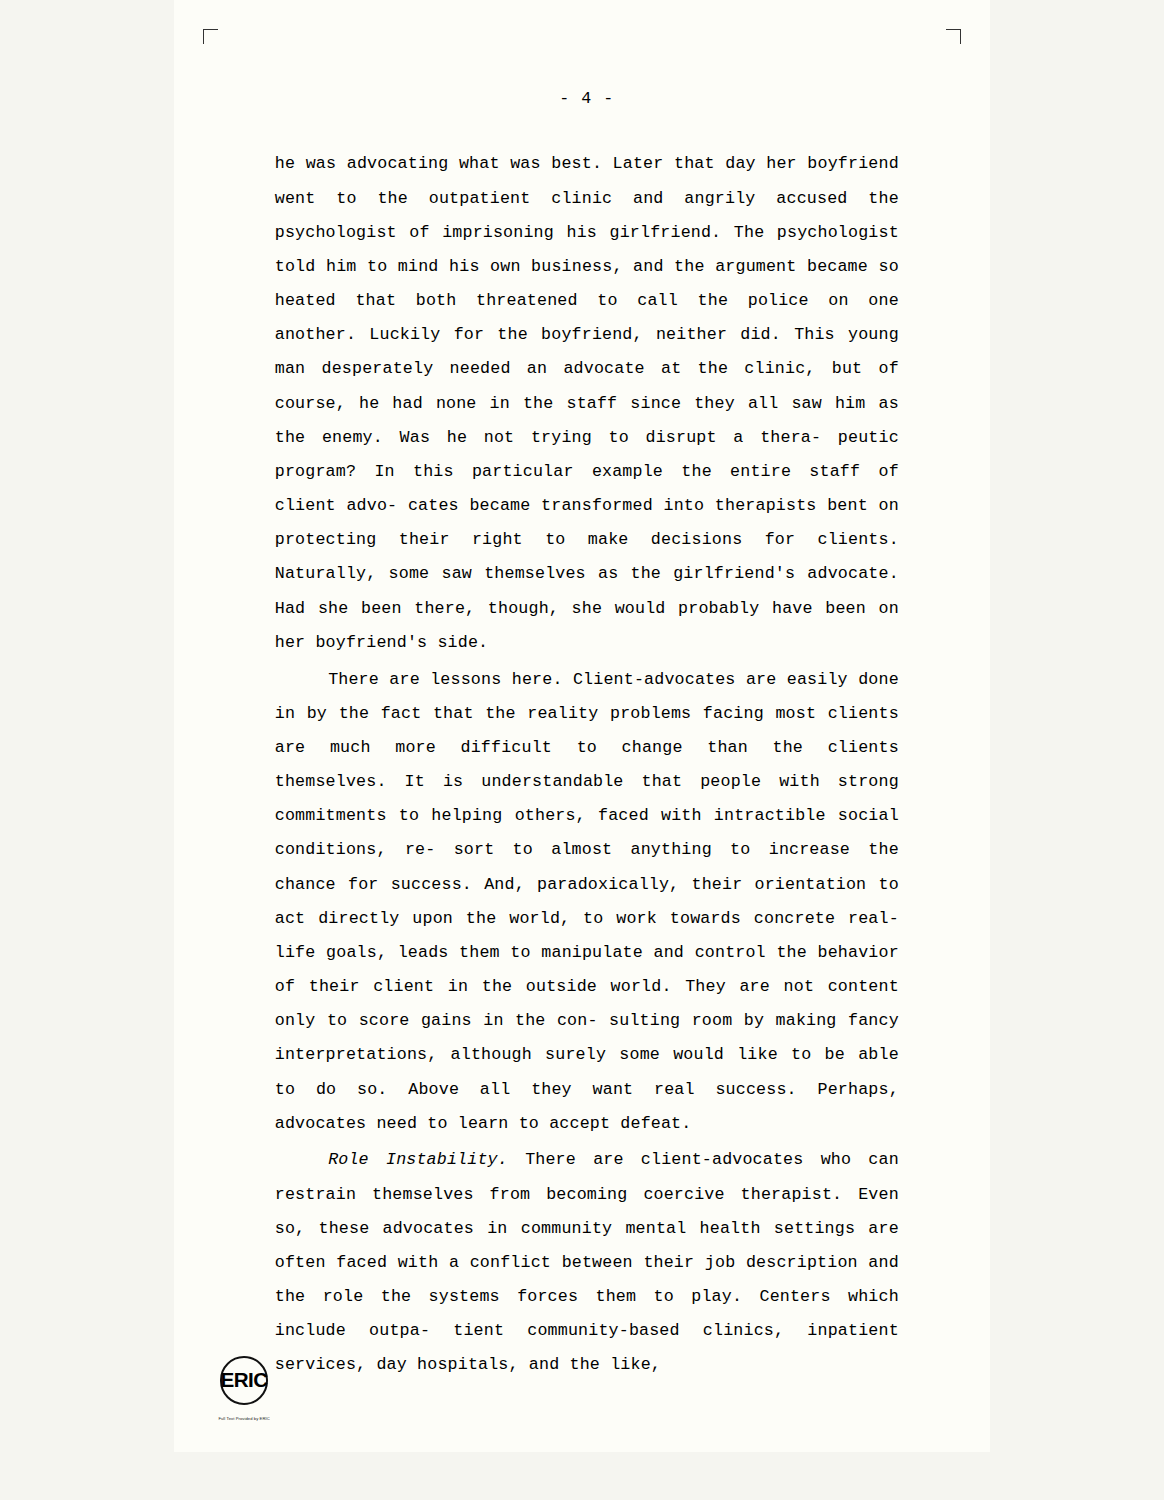- 4 -
he was advocating what was best. Later that day her boyfriend went to the outpatient clinic and angrily accused the psychologist of imprisoning his girlfriend. The psychologist told him to mind his own business, and the argument became so heated that both threatened to call the police on one another. Luckily for the boyfriend, neither did. This young man desperately needed an advocate at the clinic, but of course, he had none in the staff since they all saw him as the enemy. Was he not trying to disrupt a thera- peutic program? In this particular example the entire staff of client advo- cates became transformed into therapists bent on protecting their right to make decisions for clients. Naturally, some saw themselves as the girlfriend's advocate. Had she been there, though, she would probably have been on her boyfriend's side.
There are lessons here. Client-advocates are easily done in by the fact that the reality problems facing most clients are much more difficult to change than the clients themselves. It is understandable that people with strong commitments to helping others, faced with intractible social conditions, re- sort to almost anything to increase the chance for success. And, paradoxically, their orientation to act directly upon the world, to work towards concrete real- life goals, leads them to manipulate and control the behavior of their client in the outside world. They are not content only to score gains in the con- sulting room by making fancy interpretations, although surely some would like to be able to do so. Above all they want real success. Perhaps, advocates need to learn to accept defeat.
Role Instability. There are client-advocates who can restrain themselves from becoming coercive therapist. Even so, these advocates in community mental health settings are often faced with a conflict between their job description and the role the systems forces them to play. Centers which include outpa- tient community-based clinics, inpatient services, day hospitals, and the like,
ERIC Full Text Provided by ERIC